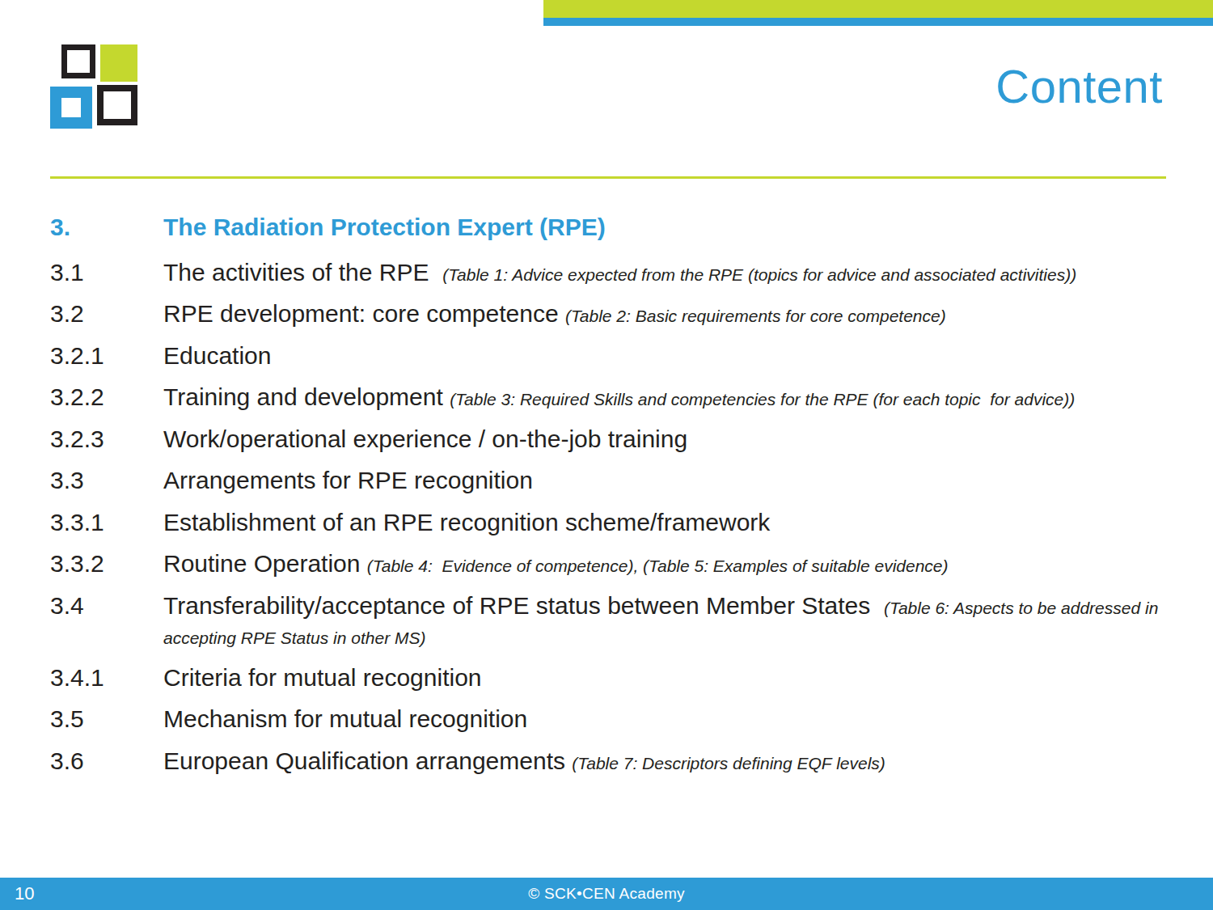Content
3.
The Radiation Protection Expert (RPE)
3.1
The activities of the RPE (Table 1: Advice expected from the RPE (topics for advice and associated activities))
3.2
RPE development: core competence (Table 2: Basic requirements for core competence)
3.2.1
Education
3.2.2
Training and development (Table 3: Required Skills and competencies for the RPE (for each topic for advice))
3.2.3
Work/operational experience / on-the-job training
3.3
Arrangements for RPE recognition
3.3.1
Establishment of an RPE recognition scheme/framework
3.3.2
Routine Operation (Table 4: Evidence of competence), (Table 5: Examples of suitable evidence)
3.4
Transferability/acceptance of RPE status between Member States (Table 6: Aspects to be addressed in accepting RPE Status in other MS)
3.4.1
Criteria for mutual recognition
3.5
Mechanism for mutual recognition
3.6
European Qualification arrangements (Table 7: Descriptors defining EQF levels)
10
© SCK•CEN Academy